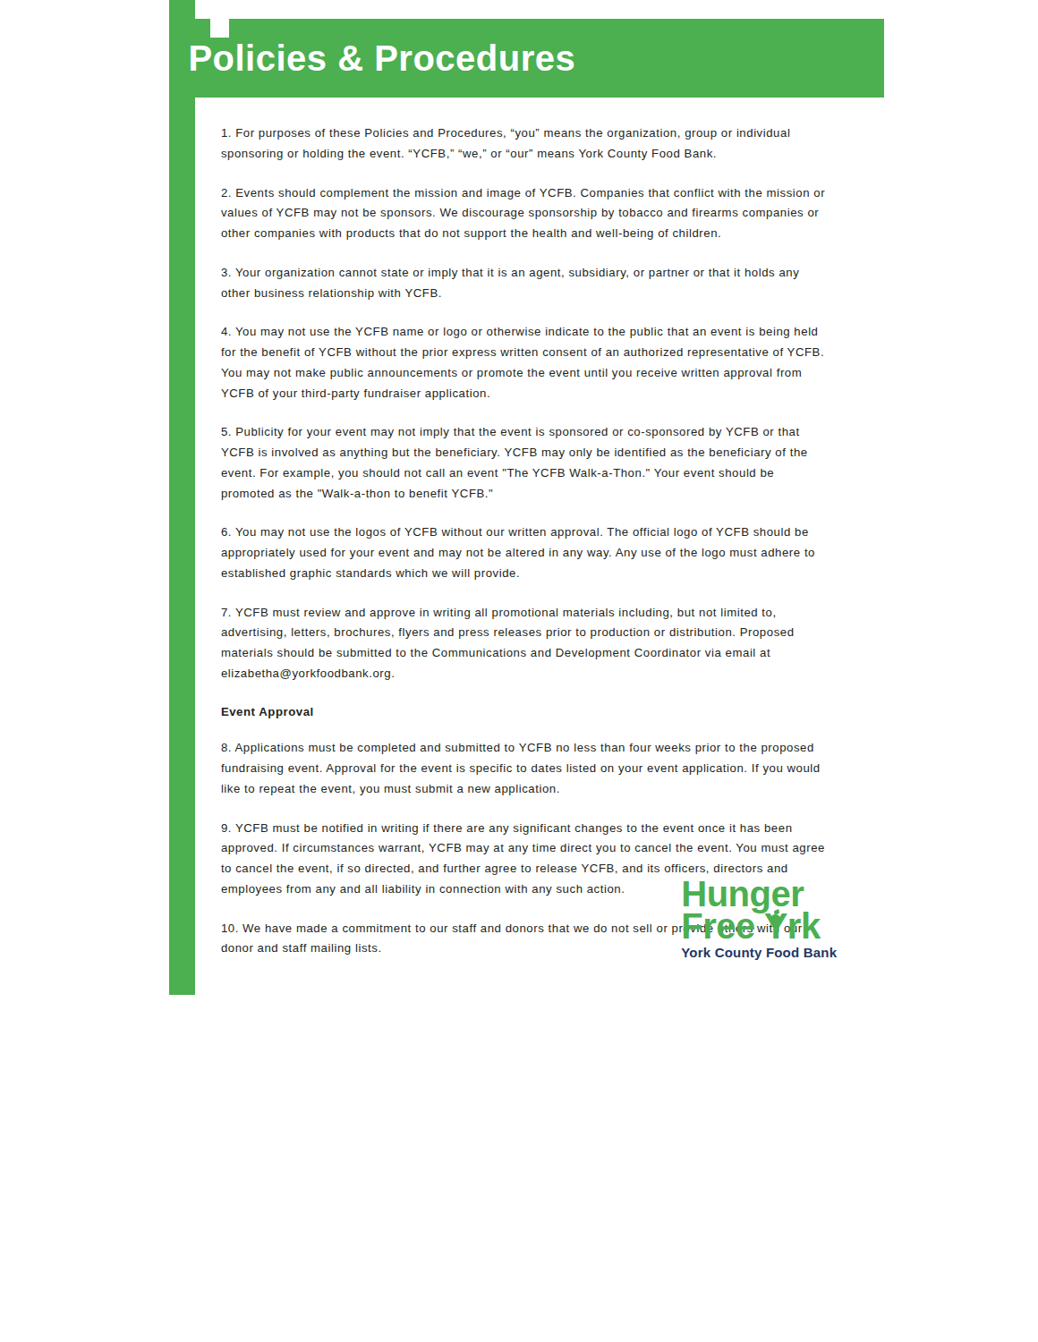Policies & Procedures
1. For purposes of these Policies and Procedures, “you” means the organization, group or individual sponsoring or holding the event. “YCFB,” “we,” or “our” means York County Food Bank.
2. Events should complement the mission and image of YCFB. Companies that conflict with the mission or values of YCFB may not be sponsors. We discourage sponsorship by tobacco and firearms companies or other companies with products that do not support the health and well-being of children.
3. Your organization cannot state or imply that it is an agent, subsidiary, or partner or that it holds any other business relationship with YCFB.
4. You may not use the YCFB name or logo or otherwise indicate to the public that an event is being held for the benefit of YCFB without the prior express written consent of an authorized representative of YCFB. You may not make public announcements or promote the event until you receive written approval from YCFB of your third-party fundraiser application.
5. Publicity for your event may not imply that the event is sponsored or co-sponsored by YCFB or that YCFB is involved as anything but the beneficiary. YCFB may only be identified as the beneficiary of the event. For example, you should not call an event "The YCFB Walk-a-Thon." Your event should be promoted as the "Walk-a-thon to benefit YCFB."
6. You may not use the logos of YCFB without our written approval. The official logo of YCFB should be appropriately used for your event and may not be altered in any way. Any use of the logo must adhere to established graphic standards which we will provide.
7. YCFB must review and approve in writing all promotional materials including, but not limited to, advertising, letters, brochures, flyers and press releases prior to production or distribution. Proposed materials should be submitted to the Communications and Development Coordinator via email at elizabetha@yorkfoodbank.org.
Event Approval
8. Applications must be completed and submitted to YCFB no less than four weeks prior to the proposed fundraising event. Approval for the event is specific to dates listed on your event application. If you would like to repeat the event, you must submit a new application.
9. YCFB must be notified in writing if there are any significant changes to the event once it has been approved. If circumstances warrant, YCFB may at any time direct you to cancel the event. You must agree to cancel the event, if so directed, and further agree to release YCFB, and its officers, directors and employees from any and all liability in connection with any such action.
10. We have made a commitment to our staff and donors that we do not sell or provide others with our donor and staff mailing lists.
Hunger Free Y rk York County Food Bank